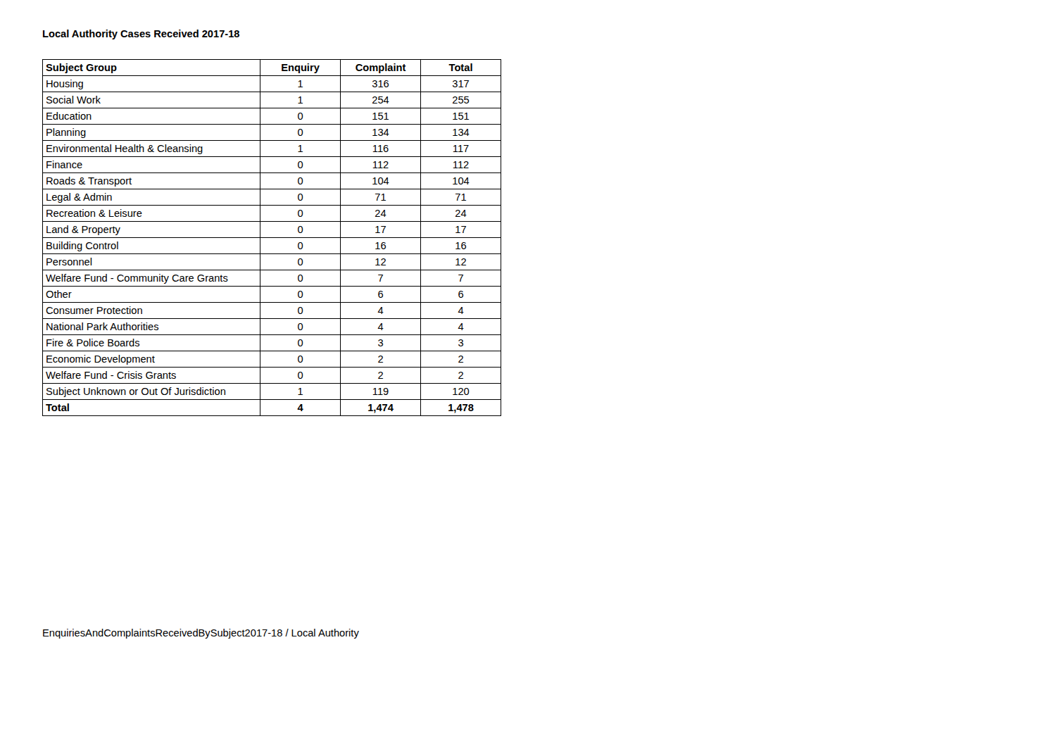Local Authority Cases Received 2017-18
| Subject Group | Enquiry | Complaint | Total |
| --- | --- | --- | --- |
| Housing | 1 | 316 | 317 |
| Social Work | 1 | 254 | 255 |
| Education | 0 | 151 | 151 |
| Planning | 0 | 134 | 134 |
| Environmental Health & Cleansing | 1 | 116 | 117 |
| Finance | 0 | 112 | 112 |
| Roads & Transport | 0 | 104 | 104 |
| Legal & Admin | 0 | 71 | 71 |
| Recreation & Leisure | 0 | 24 | 24 |
| Land & Property | 0 | 17 | 17 |
| Building Control | 0 | 16 | 16 |
| Personnel | 0 | 12 | 12 |
| Welfare Fund - Community Care Grants | 0 | 7 | 7 |
| Other | 0 | 6 | 6 |
| Consumer Protection | 0 | 4 | 4 |
| National Park Authorities | 0 | 4 | 4 |
| Fire & Police Boards | 0 | 3 | 3 |
| Economic Development | 0 | 2 | 2 |
| Welfare Fund - Crisis Grants | 0 | 2 | 2 |
| Subject Unknown or Out Of Jurisdiction | 1 | 119 | 120 |
| Total | 4 | 1,474 | 1,478 |
EnquiriesAndComplaintsReceivedBySubject2017-18 / Local Authority